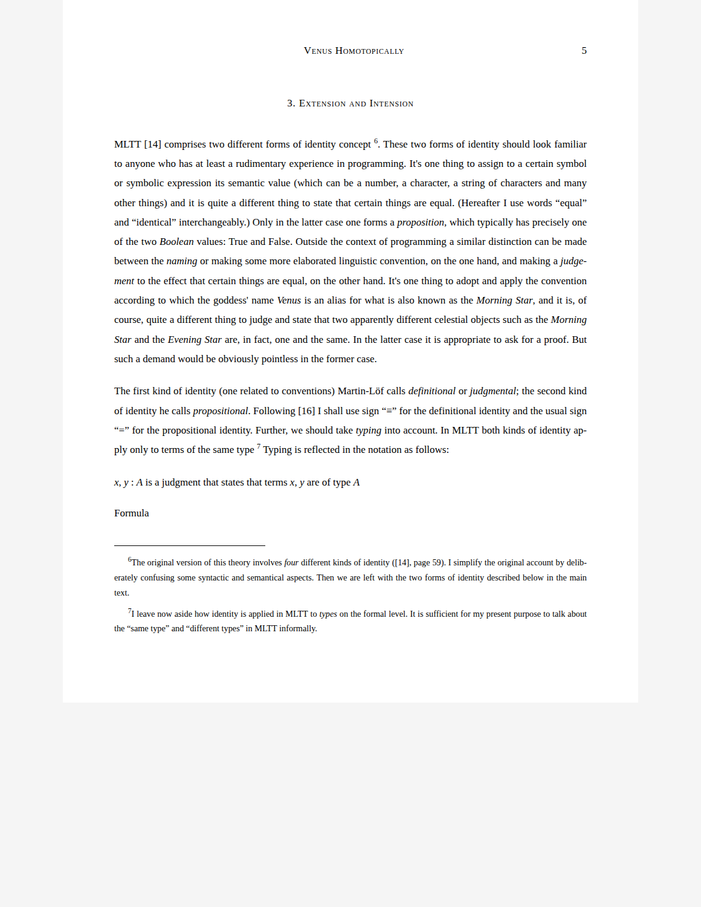Venus Homotopically 5
3. Extension and Intension
MLTT [14] comprises two different forms of identity concept 6. These two forms of identity should look familiar to anyone who has at least a rudimentary experience in programming. It's one thing to assign to a certain symbol or symbolic expression its semantic value (which can be a number, a character, a string of characters and many other things) and it is quite a different thing to state that certain things are equal. (Hereafter I use words “equal” and “identical” interchangeably.) Only in the latter case one forms a proposition, which typically has precisely one of the two Boolean values: True and False. Outside the context of programming a similar distinction can be made between the naming or making some more elaborated linguistic convention, on the one hand, and making a judgement to the effect that certain things are equal, on the other hand. It's one thing to adopt and apply the convention according to which the goddess' name Venus is an alias for what is also known as the Morning Star, and it is, of course, quite a different thing to judge and state that two apparently different celestial objects such as the Morning Star and the Evening Star are, in fact, one and the same. In the latter case it is appropriate to ask for a proof. But such a demand would be obviously pointless in the former case.
The first kind of identity (one related to conventions) Martin-Löf calls definitional or judgmental; the second kind of identity he calls propositional. Following [16] I shall use sign “≡” for the definitional identity and the usual sign “=” for the propositional identity. Further, we should take typing into account. In MLTT both kinds of identity apply only to terms of the same type 7 Typing is reflected in the notation as follows:
x, y : A is a judgment that states that terms x, y are of type A
Formula
6 The original version of this theory involves four different kinds of identity ([14], page 59). I simplify the original account by deliberately confusing some syntactic and semantical aspects. Then we are left with the two forms of identity described below in the main text.
7 I leave now aside how identity is applied in MLTT to types on the formal level. It is sufficient for my present purpose to talk about the “same type” and “different types” in MLTT informally.